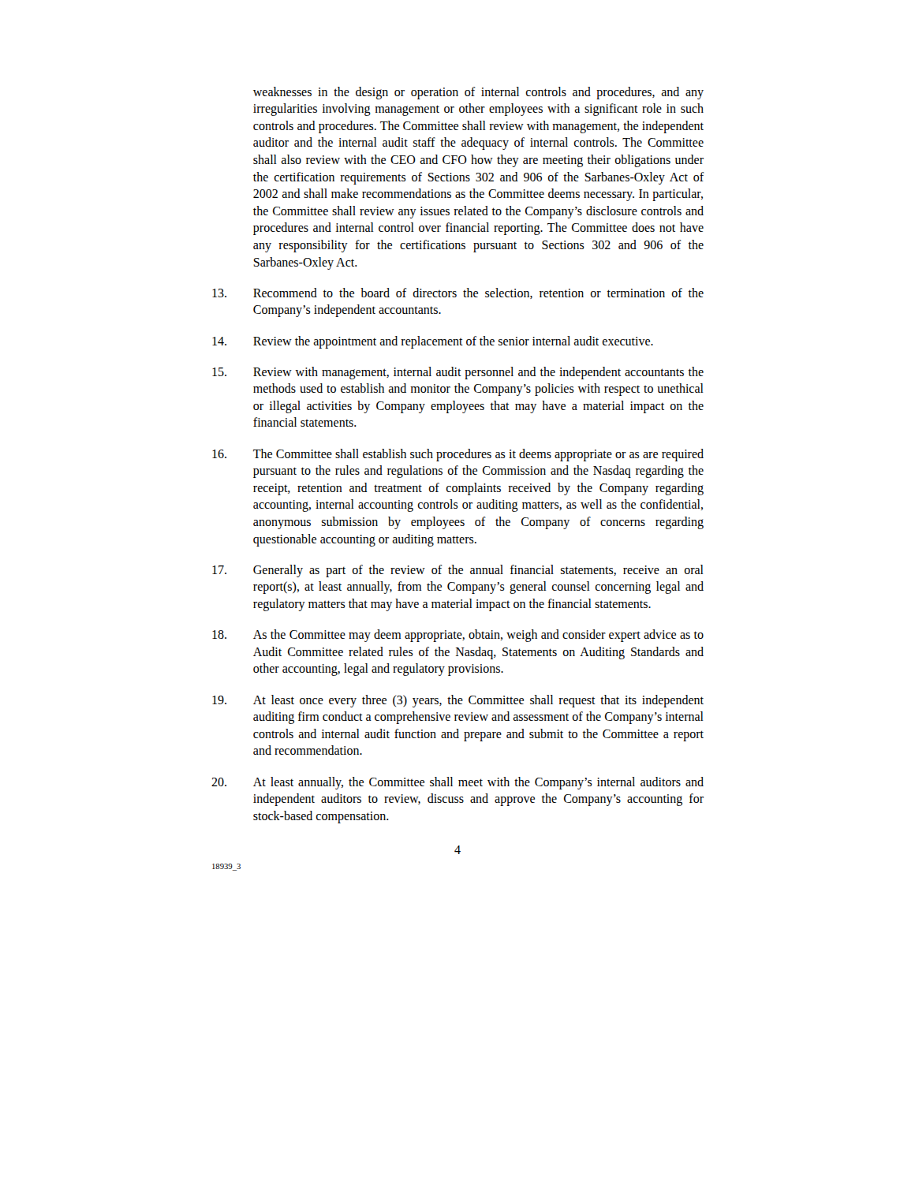weaknesses in the design or operation of internal controls and procedures, and any irregularities involving management or other employees with a significant role in such controls and procedures. The Committee shall review with management, the independent auditor and the internal audit staff the adequacy of internal controls. The Committee shall also review with the CEO and CFO how they are meeting their obligations under the certification requirements of Sections 302 and 906 of the Sarbanes-Oxley Act of 2002 and shall make recommendations as the Committee deems necessary. In particular, the Committee shall review any issues related to the Company’s disclosure controls and procedures and internal control over financial reporting. The Committee does not have any responsibility for the certifications pursuant to Sections 302 and 906 of the Sarbanes-Oxley Act.
13. Recommend to the board of directors the selection, retention or termination of the Company’s independent accountants.
14. Review the appointment and replacement of the senior internal audit executive.
15. Review with management, internal audit personnel and the independent accountants the methods used to establish and monitor the Company’s policies with respect to unethical or illegal activities by Company employees that may have a material impact on the financial statements.
16. The Committee shall establish such procedures as it deems appropriate or as are required pursuant to the rules and regulations of the Commission and the Nasdaq regarding the receipt, retention and treatment of complaints received by the Company regarding accounting, internal accounting controls or auditing matters, as well as the confidential, anonymous submission by employees of the Company of concerns regarding questionable accounting or auditing matters.
17. Generally as part of the review of the annual financial statements, receive an oral report(s), at least annually, from the Company’s general counsel concerning legal and regulatory matters that may have a material impact on the financial statements.
18. As the Committee may deem appropriate, obtain, weigh and consider expert advice as to Audit Committee related rules of the Nasdaq, Statements on Auditing Standards and other accounting, legal and regulatory provisions.
19. At least once every three (3) years, the Committee shall request that its independent auditing firm conduct a comprehensive review and assessment of the Company’s internal controls and internal audit function and prepare and submit to the Committee a report and recommendation.
20. At least annually, the Committee shall meet with the Company’s internal auditors and independent auditors to review, discuss and approve the Company’s accounting for stock-based compensation.
18939_3 4